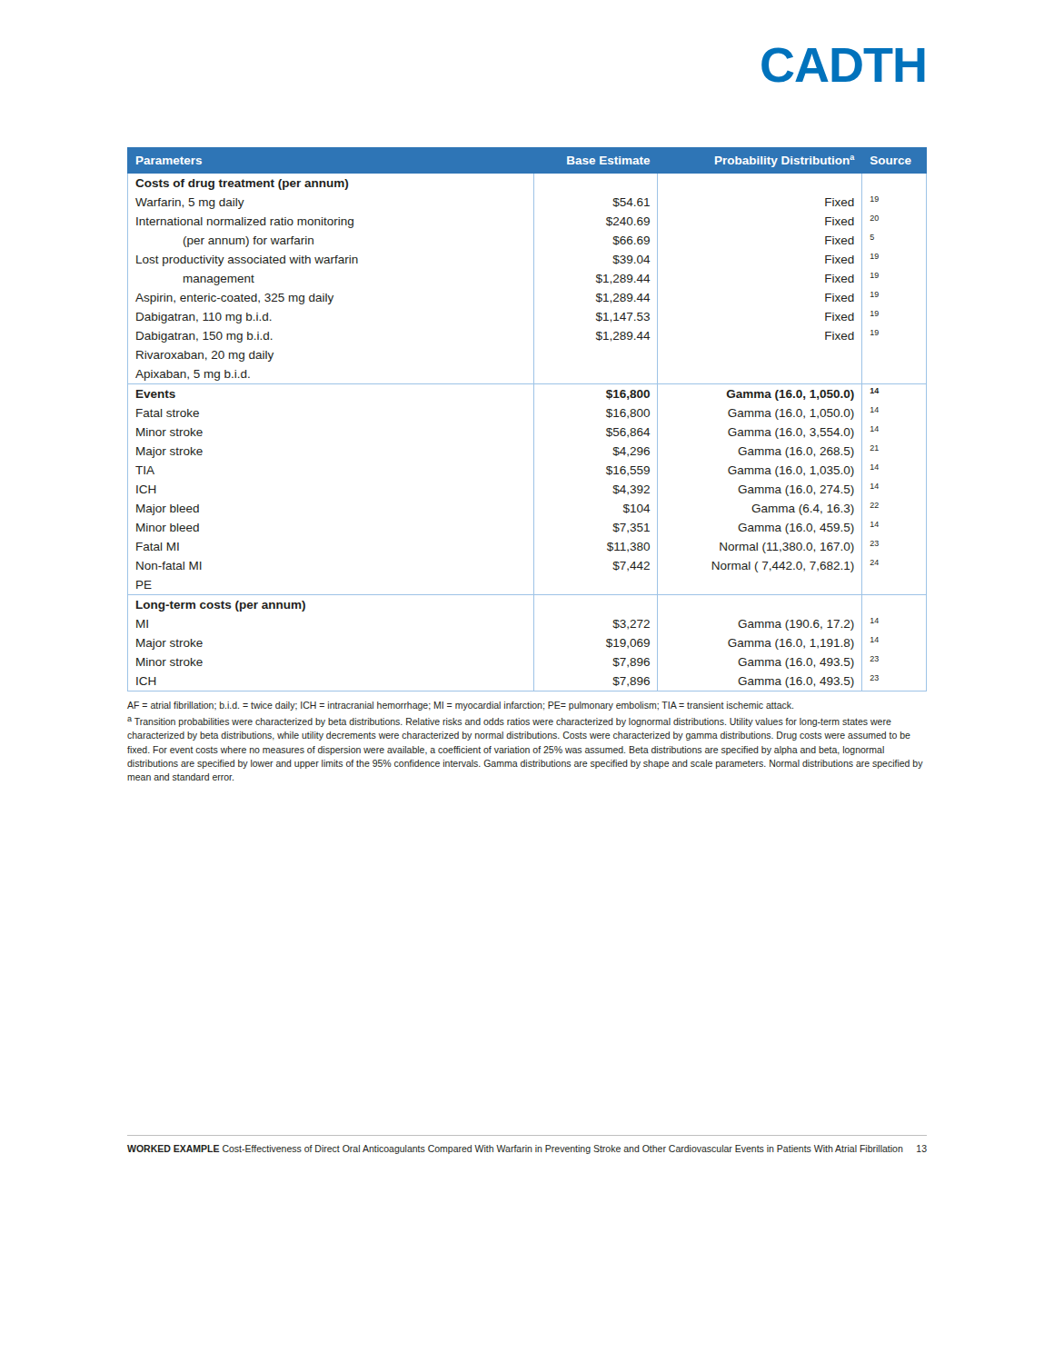CADTH
| Parameters | Base Estimate | Probability Distribution a | Source |
| --- | --- | --- | --- |
| Costs of drug treatment (per annum) | | | |
| Warfarin, 5 mg daily | $54.61 | Fixed | 19 |
| International normalized ratio monitoring | $240.69 | Fixed | 20 |
| (per annum) for warfarin | $66.69 | Fixed | 5 |
| Lost productivity associated with warfarin | $39.04 | Fixed | 19 |
| management | $1,289.44 | Fixed | 19 |
| Aspirin, enteric-coated, 325 mg daily | $1,289.44 | Fixed | 19 |
| Dabigatran, 110 mg b.i.d. | $1,147.53 | Fixed | 19 |
| Dabigatran, 150 mg b.i.d. | $1,289.44 | Fixed | 19 |
| Rivaroxaban, 20 mg daily | | | |
| Apixaban, 5 mg b.i.d. | | | |
| Events | $16,800 | Gamma (16.0, 1,050.0) | 14 |
| Fatal stroke | $16,800 | Gamma (16.0, 1,050.0) | 14 |
| Minor stroke | $56,864 | Gamma (16.0, 3,554.0) | 14 |
| Major stroke | $4,296 | Gamma (16.0, 268.5) | 21 |
| TIA | $16,559 | Gamma (16.0, 1,035.0) | 14 |
| ICH | $4,392 | Gamma (16.0, 274.5) | 14 |
| Major bleed | $104 | Gamma (6.4, 16.3) | 22 |
| Minor bleed | $7,351 | Gamma (16.0, 459.5) | 14 |
| Fatal MI | $11,380 | Normal (11,380.0, 167.0) | 23 |
| Non-fatal MI | $7,442 | Normal ( 7,442.0, 7,682.1) | 24 |
| PE | | | |
| Long-term costs (per annum) | | | |
| MI | $3,272 | Gamma (190.6, 17.2) | 14 |
| Major stroke | $19,069 | Gamma (16.0, 1,191.8) | 14 |
| Minor stroke | $7,896 | Gamma (16.0, 493.5) | 23 |
| ICH | $7,896 | Gamma (16.0, 493.5) | 23 |
AF = atrial fibrillation; b.i.d. = twice daily; ICH = intracranial hemorrhage; MI = myocardial infarction; PE= pulmonary embolism; TIA = transient ischemic attack.
a Transition probabilities were characterized by beta distributions. Relative risks and odds ratios were characterized by lognormal distributions. Utility values for long-term states were characterized by beta distributions, while utility decrements were characterized by normal distributions. Costs were characterized by gamma distributions. Drug costs were assumed to be fixed. For event costs where no measures of dispersion were available, a coefficient of variation of 25% was assumed. Beta distributions are specified by alpha and beta, lognormal distributions are specified by lower and upper limits of the 95% confidence intervals. Gamma distributions are specified by shape and scale parameters. Normal distributions are specified by mean and standard error.
WORKED EXAMPLE Cost-Effectiveness of Direct Oral Anticoagulants Compared With Warfarin in Preventing Stroke and Other Cardiovascular Events in Patients With Atrial Fibrillation
13